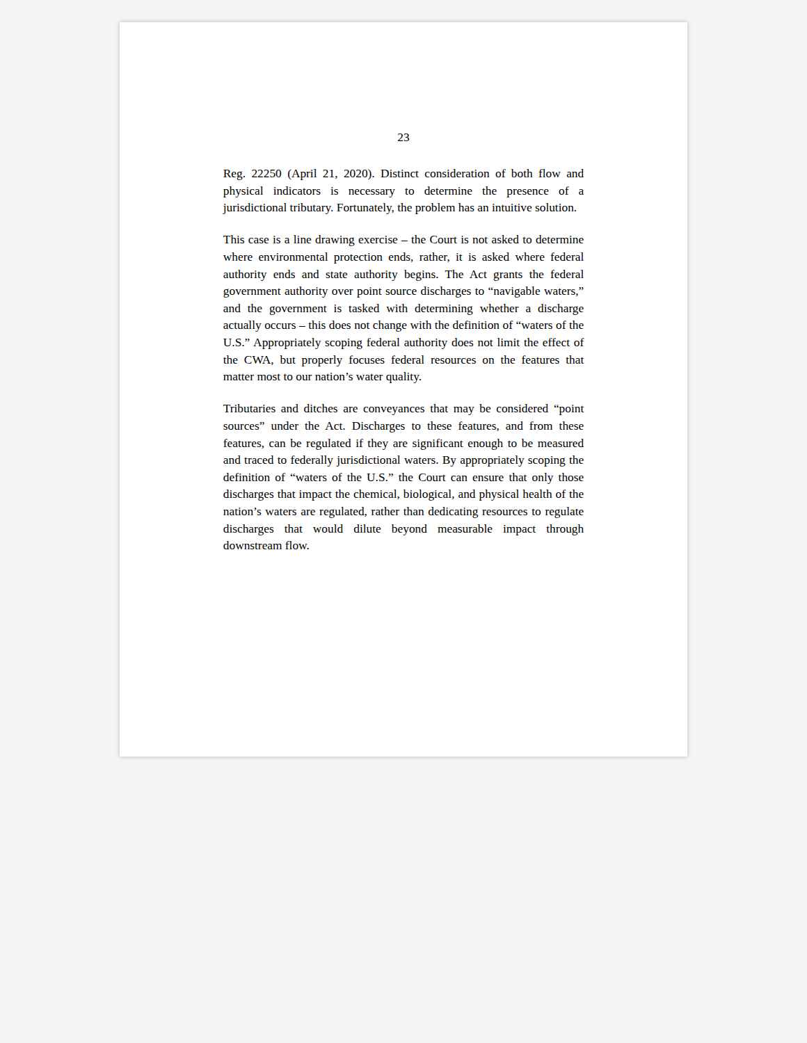23
Reg. 22250 (April 21, 2020). Distinct consideration of both flow and physical indicators is necessary to determine the presence of a jurisdictional tributary. Fortunately, the problem has an intuitive solution.
This case is a line drawing exercise – the Court is not asked to determine where environmental protection ends, rather, it is asked where federal authority ends and state authority begins. The Act grants the federal government authority over point source discharges to “navigable waters,” and the government is tasked with determining whether a discharge actually occurs – this does not change with the definition of “waters of the U.S.” Appropriately scoping federal authority does not limit the effect of the CWA, but properly focuses federal resources on the features that matter most to our nation’s water quality.
Tributaries and ditches are conveyances that may be considered “point sources” under the Act. Discharges to these features, and from these features, can be regulated if they are significant enough to be measured and traced to federally jurisdictional waters. By appropriately scoping the definition of “waters of the U.S.” the Court can ensure that only those discharges that impact the chemical, biological, and physical health of the nation’s waters are regulated, rather than dedicating resources to regulate discharges that would dilute beyond measurable impact through downstream flow.